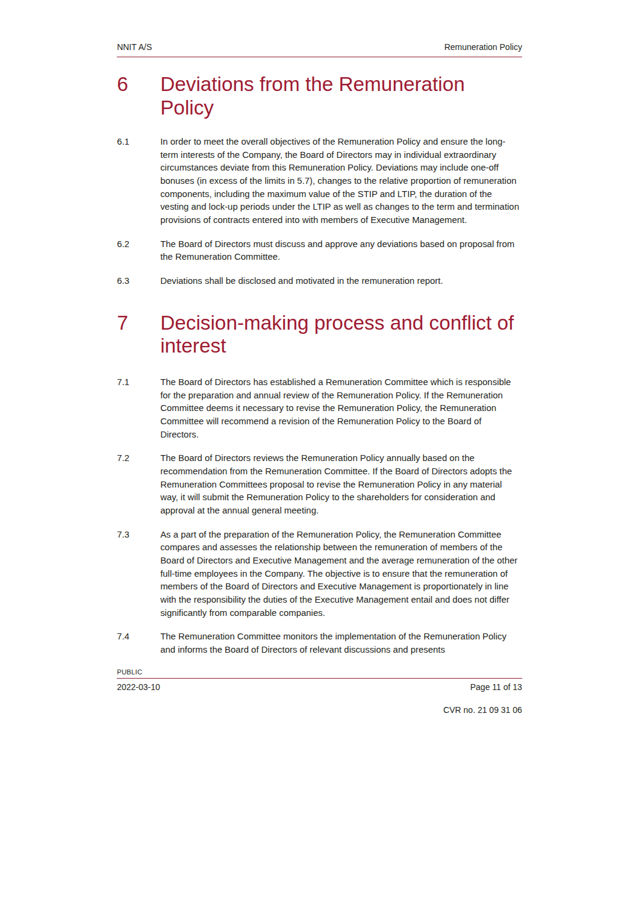NNIT A/S
Remuneration Policy
6 Deviations from the Remuneration Policy
6.1
In order to meet the overall objectives of the Remuneration Policy and ensure the long-term interests of the Company, the Board of Directors may in individual extraordinary circumstances deviate from this Remuneration Policy. Deviations may include one-off bonuses (in excess of the limits in 5.7), changes to the relative proportion of remuneration components, including the maximum value of the STIP and LTIP, the duration of the vesting and lock-up periods under the LTIP as well as changes to the term and termination provisions of contracts entered into with members of Executive Management.
6.2
The Board of Directors must discuss and approve any deviations based on proposal from the Remuneration Committee.
6.3
Deviations shall be disclosed and motivated in the remuneration report.
7 Decision-making process and conflict of interest
7.1
The Board of Directors has established a Remuneration Committee which is responsible for the preparation and annual review of the Remuneration Policy. If the Remuneration Committee deems it necessary to revise the Remuneration Policy, the Remuneration Committee will recommend a revision of the Remuneration Policy to the Board of Directors.
7.2
The Board of Directors reviews the Remuneration Policy annually based on the recommendation from the Remuneration Committee. If the Board of Directors adopts the Remuneration Committees proposal to revise the Remuneration Policy in any material way, it will submit the Remuneration Policy to the shareholders for consideration and approval at the annual general meeting.
7.3
As a part of the preparation of the Remuneration Policy, the Remuneration Committee compares and assesses the relationship between the remuneration of members of the Board of Directors and Executive Management and the average remuneration of the other full-time employees in the Company. The objective is to ensure that the remuneration of members of the Board of Directors and Executive Management is proportionately in line with the responsibility the duties of the Executive Management entail and does not differ significantly from comparable companies.
7.4
The Remuneration Committee monitors the implementation of the Remuneration Policy and informs the Board of Directors of relevant discussions and presents
PUBLIC
2022-03-10
Page 11 of 13
CVR no. 21 09 31 06